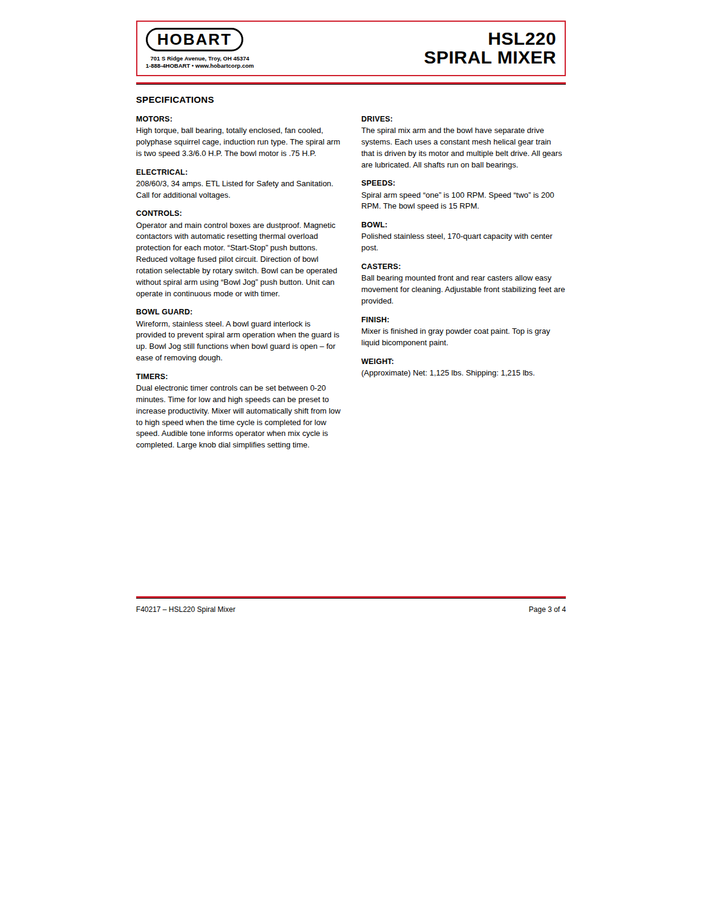HOBART
701 S Ridge Avenue, Troy, OH 45374
1-888-4HOBART • www.hobartcorp.com
HSL220
SPIRAL MIXER
SPECIFICATIONS
MOTORS:
High torque, ball bearing, totally enclosed, fan cooled, polyphase squirrel cage, induction run type. The spiral arm is two speed 3.3/6.0 H.P. The bowl motor is .75 H.P.
ELECTRICAL:
208/60/3, 34 amps. ETL Listed for Safety and Sanitation. Call for additional voltages.
CONTROLS:
Operator and main control boxes are dustproof. Magnetic contactors with automatic resetting thermal overload protection for each motor. “Start-Stop” push buttons. Reduced voltage fused pilot circuit. Direction of bowl rotation selectable by rotary switch. Bowl can be operated without spiral arm using “Bowl Jog” push button. Unit can operate in continuous mode or with timer.
BOWL GUARD:
Wireform, stainless steel. A bowl guard interlock is provided to prevent spiral arm operation when the guard is up. Bowl Jog still functions when bowl guard is open – for ease of removing dough.
TIMERS:
Dual electronic timer controls can be set between 0-20 minutes. Time for low and high speeds can be preset to increase productivity. Mixer will automatically shift from low to high speed when the time cycle is completed for low speed. Audible tone informs operator when mix cycle is completed. Large knob dial simplifies setting time.
DRIVES:
The spiral mix arm and the bowl have separate drive systems. Each uses a constant mesh helical gear train that is driven by its motor and multiple belt drive. All gears are lubricated. All shafts run on ball bearings.
SPEEDS:
Spiral arm speed “one” is 100 RPM. Speed “two” is 200 RPM. The bowl speed is 15 RPM.
BOWL:
Polished stainless steel, 170-quart capacity with center post.
CASTERS:
Ball bearing mounted front and rear casters allow easy movement for cleaning. Adjustable front stabilizing feet are provided.
FINISH:
Mixer is finished in gray powder coat paint. Top is gray liquid bicomponent paint.
WEIGHT:
(Approximate) Net: 1,125 lbs. Shipping: 1,215 lbs.
F40217 – HSL220 Spiral Mixer
Page 3 of 4